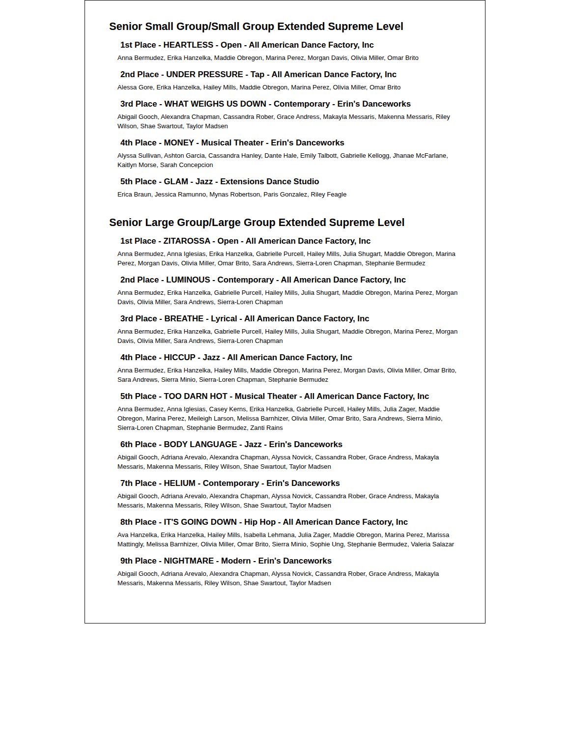Senior Small Group/Small Group Extended Supreme Level
1st Place - HEARTLESS - Open - All American Dance Factory, Inc
Anna Bermudez, Erika Hanzelka, Maddie Obregon, Marina Perez, Morgan Davis, Olivia Miller, Omar Brito
2nd Place - UNDER PRESSURE - Tap - All American Dance Factory, Inc
Alessa Gore, Erika Hanzelka, Hailey Mills, Maddie Obregon, Marina Perez, Olivia Miller, Omar Brito
3rd Place - WHAT WEIGHS US DOWN - Contemporary - Erin's Danceworks
Abigail Gooch, Alexandra Chapman, Cassandra Rober, Grace Andress, Makayla Messaris, Makenna Messaris, Riley Wilson, Shae Swartout, Taylor Madsen
4th Place - MONEY - Musical Theater - Erin's Danceworks
Alyssa Sullivan, Ashton Garcia, Cassandra Hanley, Dante Hale, Emily Talbott, Gabrielle Kellogg, Jhanae McFarlane, Kaitlyn Morse, Sarah Concepcion
5th Place - GLAM - Jazz - Extensions Dance Studio
Erica Braun, Jessica Ramunno, Mynas Robertson, Paris Gonzalez, Riley Feagle
Senior Large Group/Large Group Extended Supreme Level
1st Place - ZITAROSSA - Open - All American Dance Factory, Inc
Anna Bermudez, Anna Iglesias, Erika Hanzelka, Gabrielle Purcell, Hailey Mills, Julia Shugart, Maddie Obregon, Marina Perez, Morgan Davis, Olivia Miller, Omar Brito, Sara Andrews, Sierra-Loren Chapman, Stephanie Bermudez
2nd Place - LUMINOUS - Contemporary - All American Dance Factory, Inc
Anna Bermudez, Erika Hanzelka, Gabrielle Purcell, Hailey Mills, Julia Shugart, Maddie Obregon, Marina Perez, Morgan Davis, Olivia Miller, Sara Andrews, Sierra-Loren Chapman
3rd Place - BREATHE - Lyrical - All American Dance Factory, Inc
Anna Bermudez, Erika Hanzelka, Gabrielle Purcell, Hailey Mills, Julia Shugart, Maddie Obregon, Marina Perez, Morgan Davis, Olivia Miller, Sara Andrews, Sierra-Loren Chapman
4th Place - HICCUP - Jazz - All American Dance Factory, Inc
Anna Bermudez, Erika Hanzelka, Hailey Mills, Maddie Obregon, Marina Perez, Morgan Davis, Olivia Miller, Omar Brito, Sara Andrews, Sierra Minio, Sierra-Loren Chapman, Stephanie Bermudez
5th Place - TOO DARN HOT - Musical Theater - All American Dance Factory, Inc
Anna Bermudez, Anna Iglesias, Casey Kerns, Erika Hanzelka, Gabrielle Purcell, Hailey Mills, Julia Zager, Maddie Obregon, Marina Perez, Meileigh Larson, Melissa Barnhizer, Olivia Miller, Omar Brito, Sara Andrews, Sierra Minio, Sierra-Loren Chapman, Stephanie Bermudez, Zanti Rains
6th Place - BODY LANGUAGE - Jazz - Erin's Danceworks
Abigail Gooch, Adriana Arevalo, Alexandra Chapman, Alyssa Novick, Cassandra Rober, Grace Andress, Makayla Messaris, Makenna Messaris, Riley Wilson, Shae Swartout, Taylor Madsen
7th Place - HELIUM - Contemporary - Erin's Danceworks
Abigail Gooch, Adriana Arevalo, Alexandra Chapman, Alyssa Novick, Cassandra Rober, Grace Andress, Makayla Messaris, Makenna Messaris, Riley Wilson, Shae Swartout, Taylor Madsen
8th Place - IT'S GOING DOWN - Hip Hop - All American Dance Factory, Inc
Ava Hanzelka, Erika Hanzelka, Hailey Mills, Isabella Lehmana, Julia Zager, Maddie Obregon, Marina Perez, Marissa Mattingly, Melissa Barnhizer, Olivia Miller, Omar Brito, Sierra Minio, Sophie Ung, Stephanie Bermudez, Valeria Salazar
9th Place - NIGHTMARE - Modern - Erin's Danceworks
Abigail Gooch, Adriana Arevalo, Alexandra Chapman, Alyssa Novick, Cassandra Rober, Grace Andress, Makayla Messaris, Makenna Messaris, Riley Wilson, Shae Swartout, Taylor Madsen